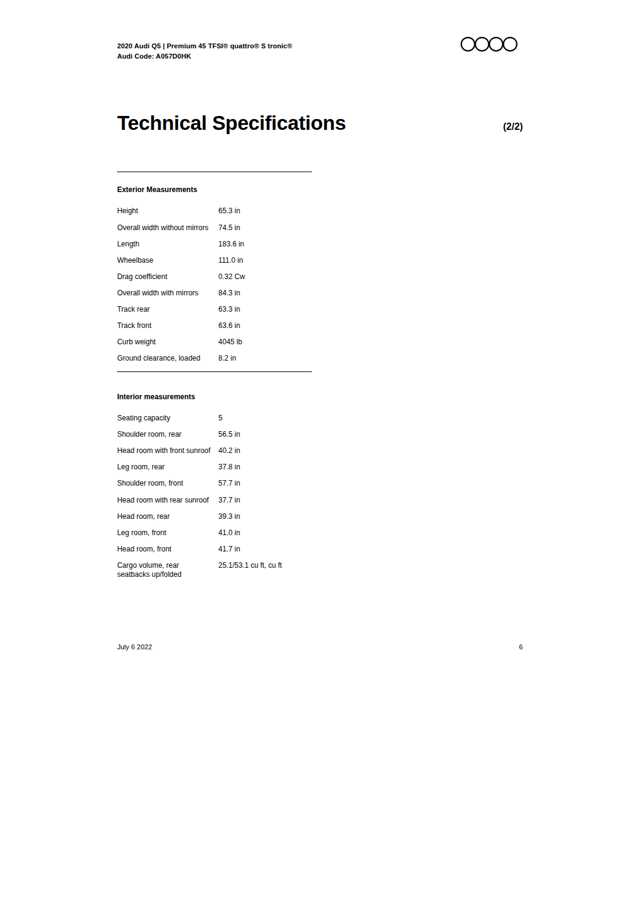2020 Audi Q5 | Premium 45 TFSI® quattro® S tronic®
Audi Code: A057D0HK
Technical Specifications
(2/2)
Exterior Measurements
| Height | 65.3 in |
| Overall width without mirrors | 74.5 in |
| Length | 183.6 in |
| Wheelbase | 111.0 in |
| Drag coefficient | 0.32 Cw |
| Overall width with mirrors | 84.3 in |
| Track rear | 63.3 in |
| Track front | 63.6 in |
| Curb weight | 4045 lb |
| Ground clearance, loaded | 8.2 in |
Interior measurements
| Seating capacity | 5 |
| Shoulder room, rear | 56.5 in |
| Head room with front sunroof | 40.2 in |
| Leg room, rear | 37.8 in |
| Shoulder room, front | 57.7 in |
| Head room with rear sunroof | 37.7 in |
| Head room, rear | 39.3 in |
| Leg room, front | 41.0 in |
| Head room, front | 41.7 in |
| Cargo volume, rear seatbacks up/folded | 25.1/53.1 cu ft, cu ft |
July 6 2022 6